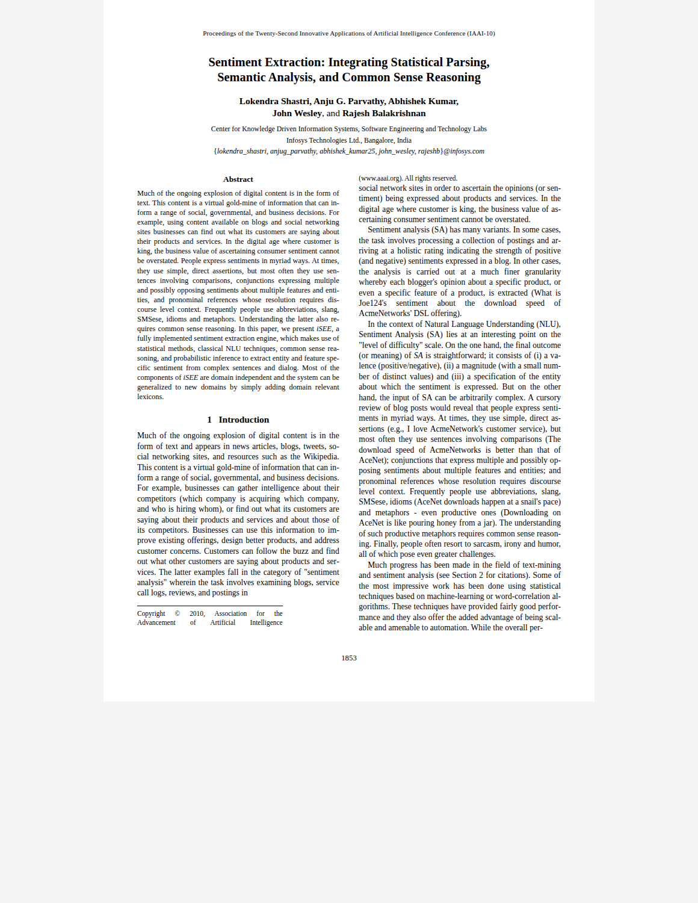Proceedings of the Twenty-Second Innovative Applications of Artificial Intelligence Conference (IAAI-10)
Sentiment Extraction: Integrating Statistical Parsing,
Semantic Analysis, and Common Sense Reasoning
Lokendra Shastri, Anju G. Parvathy, Abhishek Kumar,
John Wesley, and Rajesh Balakrishnan
Center for Knowledge Driven Information Systems, Software Engineering and Technology Labs
Infosys Technologies Ltd., Bangalore, India
{lokendra_shastri, anjug_parvathy, abhishek_kumar25, john_wesley, rajeshb}@infosys.com
Abstract
Much of the ongoing explosion of digital content is in the form of text. This content is a virtual gold-mine of information that can inform a range of social, governmental, and business decisions. For example, using content available on blogs and social networking sites businesses can find out what its customers are saying about their products and services. In the digital age where customer is king, the business value of ascertaining consumer sentiment cannot be overstated. People express sentiments in myriad ways. At times, they use simple, direct assertions, but most often they use sentences involving comparisons, conjunctions expressing multiple and possibly opposing sentiments about multiple features and entities, and pronominal references whose resolution requires discourse level context. Frequently people use abbreviations, slang, SMSese, idioms and metaphors. Understanding the latter also requires common sense reasoning. In this paper, we present iSEE, a fully implemented sentiment extraction engine, which makes use of statistical methods, classical NLU techniques, common sense reasoning, and probabilistic inference to extract entity and feature specific sentiment from complex sentences and dialog. Most of the components of iSEE are domain independent and the system can be generalized to new domains by simply adding domain relevant lexicons.
1 Introduction
Much of the ongoing explosion of digital content is in the form of text and appears in news articles, blogs, tweets, social networking sites, and resources such as the Wikipedia. This content is a virtual gold-mine of information that can inform a range of social, governmental, and business decisions. For example, businesses can gather intelligence about their competitors (which company is acquiring which company, and who is hiring whom), or find out what its customers are saying about their products and services and about those of its competitors. Businesses can use this information to improve existing offerings, design better products, and address customer concerns. Customers can follow the buzz and find out what other customers are saying about products and services. The latter examples fall in the category of "sentiment analysis" wherein the task involves examining blogs, service call logs, reviews, and postings in
Copyright © 2010, Association for the Advancement of Artificial Intelligence (www.aaai.org). All rights reserved.
social network sites in order to ascertain the opinions (or sentiment) being expressed about products and services. In the digital age where customer is king, the business value of ascertaining consumer sentiment cannot be overstated.
Sentiment analysis (SA) has many variants. In some cases, the task involves processing a collection of postings and arriving at a holistic rating indicating the strength of positive (and negative) sentiments expressed in a blog. In other cases, the analysis is carried out at a much finer granularity whereby each blogger's opinion about a specific product, or even a specific feature of a product, is extracted (What is Joe124's sentiment about the download speed of AcmeNetworks' DSL offering).
In the context of Natural Language Understanding (NLU), Sentiment Analysis (SA) lies at an interesting point on the "level of difficulty" scale. On the one hand, the final outcome (or meaning) of SA is straightforward; it consists of (i) a valence (positive/negative), (ii) a magnitude (with a small number of distinct values) and (iii) a specification of the entity about which the sentiment is expressed. But on the other hand, the input of SA can be arbitrarily complex. A cursory review of blog posts would reveal that people express sentiments in myriad ways. At times, they use simple, direct assertions (e.g., I love AcmeNetwork's customer service), but most often they use sentences involving comparisons (The download speed of AcmeNetworks is better than that of AceNet); conjunctions that express multiple and possibly opposing sentiments about multiple features and entities; and pronominal references whose resolution requires discourse level context. Frequently people use abbreviations, slang, SMSese, idioms (AceNet downloads happen at a snail's pace) and metaphors - even productive ones (Downloading on AceNet is like pouring honey from a jar). The understanding of such productive metaphors requires common sense reasoning. Finally, people often resort to sarcasm, irony and humor, all of which pose even greater challenges.
Much progress has been made in the field of text-mining and sentiment analysis (see Section 2 for citations). Some of the most impressive work has been done using statistical techniques based on machine-learning or word-correlation algorithms. These techniques have provided fairly good performance and they also offer the added advantage of being scalable and amenable to automation. While the overall per-
1853